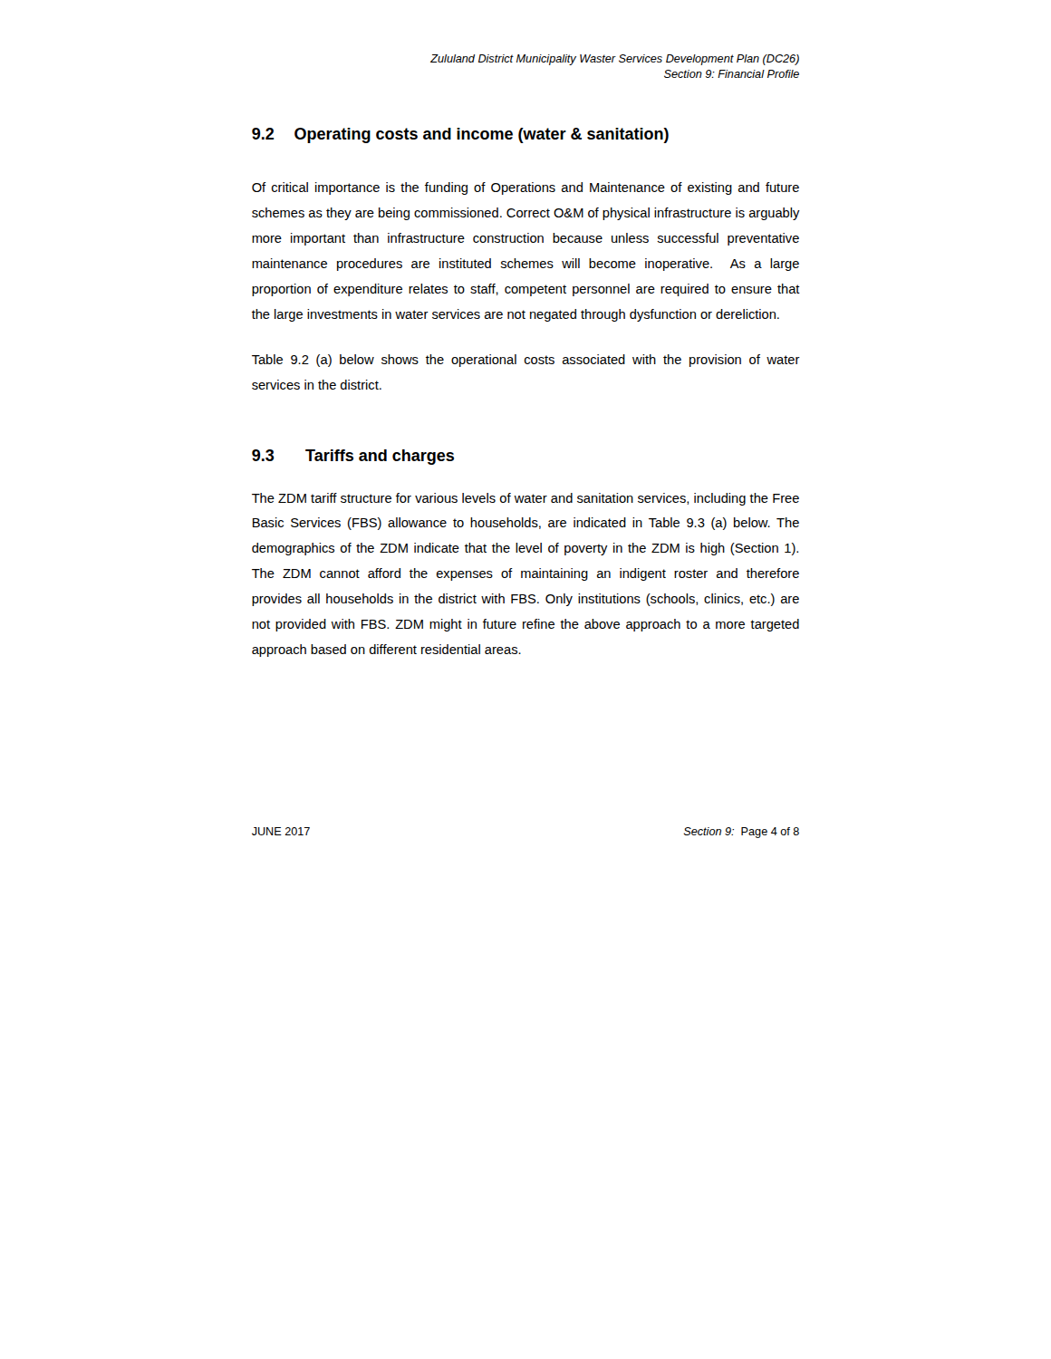Zululand District Municipality Waster Services Development Plan (DC26) Section 9: Financial Profile
9.2 Operating costs and income (water & sanitation)
Of critical importance is the funding of Operations and Maintenance of existing and future schemes as they are being commissioned. Correct O&M of physical infrastructure is arguably more important than infrastructure construction because unless successful preventative maintenance procedures are instituted schemes will become inoperative. As a large proportion of expenditure relates to staff, competent personnel are required to ensure that the large investments in water services are not negated through dysfunction or dereliction.
Table 9.2 (a) below shows the operational costs associated with the provision of water services in the district.
9.3 Tariffs and charges
The ZDM tariff structure for various levels of water and sanitation services, including the Free Basic Services (FBS) allowance to households, are indicated in Table 9.3 (a) below. The demographics of the ZDM indicate that the level of poverty in the ZDM is high (Section 1). The ZDM cannot afford the expenses of maintaining an indigent roster and therefore provides all households in the district with FBS. Only institutions (schools, clinics, etc.) are not provided with FBS. ZDM might in future refine the above approach to a more targeted approach based on different residential areas.
JUNE 2017 Section 9: Page 4 of 8